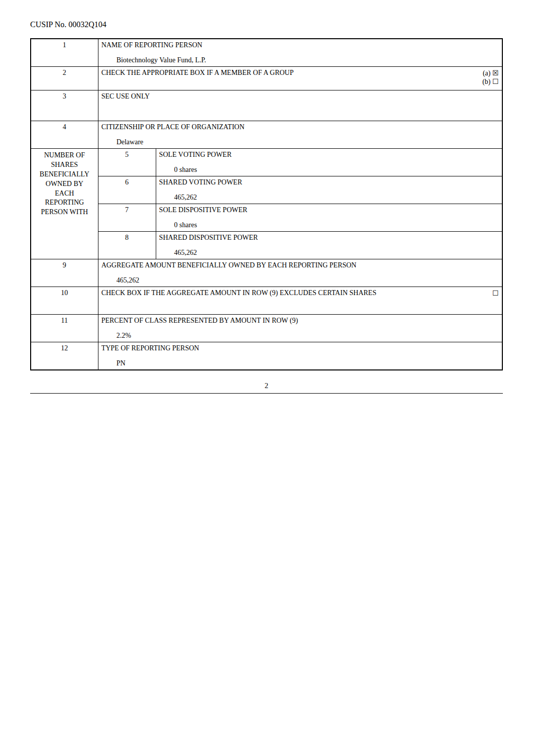CUSIP No. 00032Q104
| 1 | NAME OF REPORTING PERSON Biotechnology Value Fund, L.P. |
| 2 | (a) ☒ (b) ☐ CHECK THE APPROPRIATE BOX IF A MEMBER OF A GROUP |
| 3 | SEC USE ONLY |
| 4 | CITIZENSHIP OR PLACE OF ORGANIZATION Delaware |
| NUMBER OF SHARES BENEFICIALLY OWNED BY EACH REPORTING PERSON WITH | 5 | SOLE VOTING POWER 0 shares |
| 6 | SHARED VOTING POWER 465,262 |
| 7 | SOLE DISPOSITIVE POWER 0 shares |
| 8 | SHARED DISPOSITIVE POWER 465,262 |
| 9 | AGGREGATE AMOUNT BENEFICIALLY OWNED BY EACH REPORTING PERSON 465,262 |
| 10 | ☐ CHECK BOX IF THE AGGREGATE AMOUNT IN ROW (9) EXCLUDES CERTAIN SHARES |
| 11 | PERCENT OF CLASS REPRESENTED BY AMOUNT IN ROW (9) 2.2% |
| 12 | TYPE OF REPORTING PERSON PN |
2